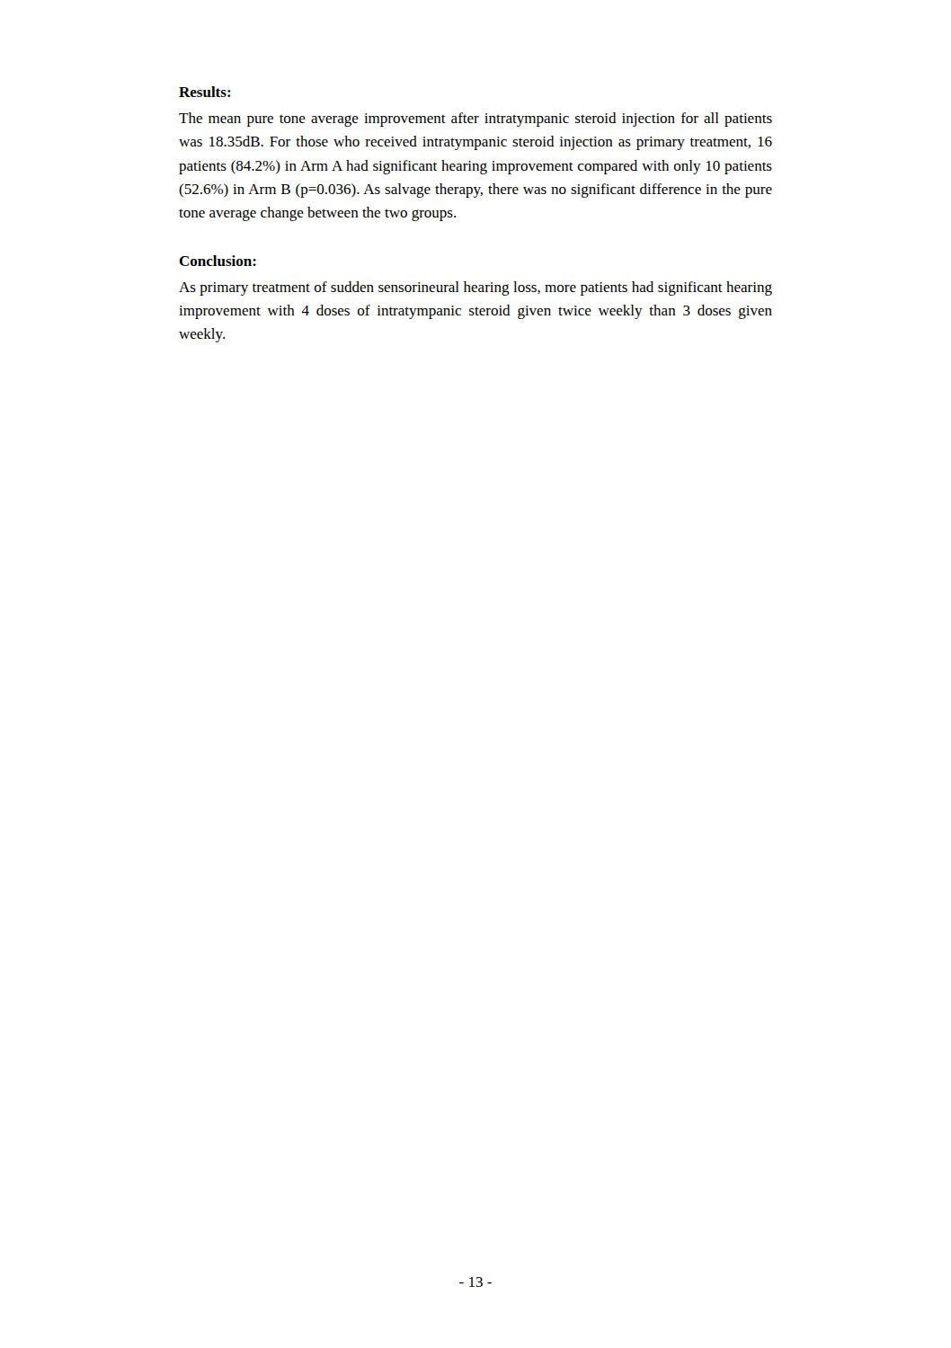Results:
The mean pure tone average improvement after intratympanic steroid injection for all patients was 18.35dB. For those who received intratympanic steroid injection as primary treatment, 16 patients (84.2%) in Arm A had significant hearing improvement compared with only 10 patients (52.6%) in Arm B (p=0.036). As salvage therapy, there was no significant difference in the pure tone average change between the two groups.
Conclusion:
As primary treatment of sudden sensorineural hearing loss, more patients had significant hearing improvement with 4 doses of intratympanic steroid given twice weekly than 3 doses given weekly.
- 13 -